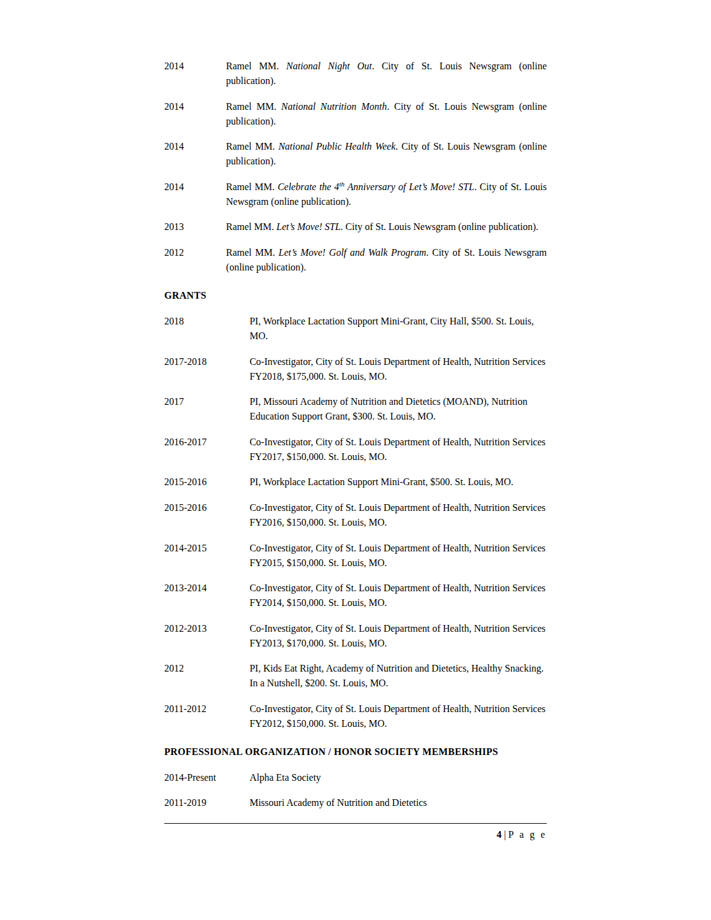2014
Ramel MM. National Night Out. City of St. Louis Newsgram (online publication).
2014
Ramel MM. National Nutrition Month. City of St. Louis Newsgram (online publication).
2014
Ramel MM. National Public Health Week. City of St. Louis Newsgram (online publication).
2014
Ramel MM. Celebrate the 4th Anniversary of Let’s Move! STL. City of St. Louis Newsgram (online publication).
2013
Ramel MM. Let’s Move! STL. City of St. Louis Newsgram (online publication).
2012
Ramel MM. Let’s Move! Golf and Walk Program. City of St. Louis Newsgram (online publication).
GRANTS
2018
PI, Workplace Lactation Support Mini-Grant, City Hall, $500. St. Louis, MO.
2017-2018
Co-Investigator, City of St. Louis Department of Health, Nutrition Services FY2018, $175,000. St. Louis, MO.
2017
PI, Missouri Academy of Nutrition and Dietetics (MOAND), Nutrition Education Support Grant, $300. St. Louis, MO.
2016-2017
Co-Investigator, City of St. Louis Department of Health, Nutrition Services FY2017, $150,000. St. Louis, MO.
2015-2016
PI, Workplace Lactation Support Mini-Grant, $500. St. Louis, MO.
2015-2016
Co-Investigator, City of St. Louis Department of Health, Nutrition Services FY2016, $150,000. St. Louis, MO.
2014-2015
Co-Investigator, City of St. Louis Department of Health, Nutrition Services FY2015, $150,000. St. Louis, MO.
2013-2014
Co-Investigator, City of St. Louis Department of Health, Nutrition Services FY2014, $150,000. St. Louis, MO.
2012-2013
Co-Investigator, City of St. Louis Department of Health, Nutrition Services FY2013, $170,000. St. Louis, MO.
2012
PI, Kids Eat Right, Academy of Nutrition and Dietetics, Healthy Snacking. In a Nutshell, $200. St. Louis, MO.
2011-2012
Co-Investigator, City of St. Louis Department of Health, Nutrition Services FY2012, $150,000. St. Louis, MO.
PROFESSIONAL ORGANIZATION / HONOR SOCIETY MEMBERSHIPS
2014-Present
Alpha Eta Society
2011-2019
Missouri Academy of Nutrition and Dietetics
4 | P a g e